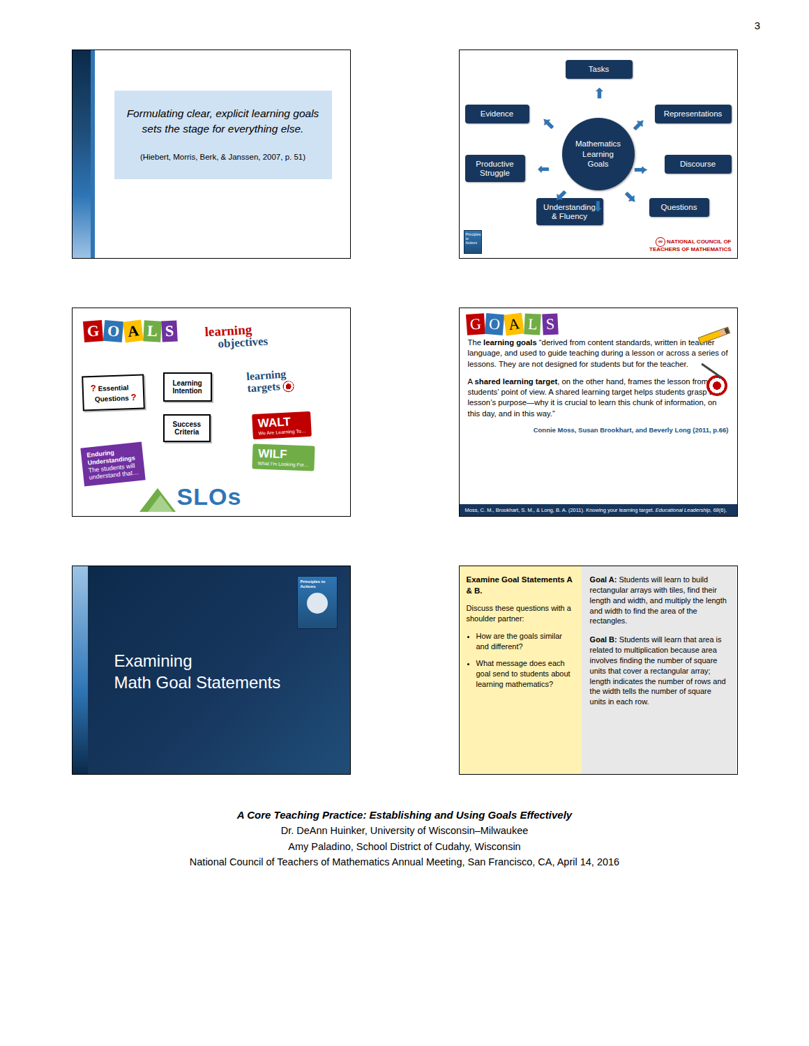3
Formulating clear, explicit learning goals sets the stage for everything else.
(Hiebert, Morris, Berk, & Janssen, 2007, p. 51)
Mathematics
Learning
Goals
Tasks
Representations
Discourse
Questions
Understanding
& Fluency
Productive
Struggle
Evidence
⬆ ⮕ ⮕ ⮕ ⬇ ⮕ ⬅ ⮕
Principles
to Actions
∞NATIONAL COUNCIL OF
TEACHERS OF MATHEMATICS
GOALS
learningobjectives
? Essential
Questions ?
Learning
Intention
learning
targets
Success
Criteria
WALTWe Are Learning To…
WILFWhat I'm Looking For…
Enduring
Understandings
The students will
understand that…
SLOs
GOALS
The learning goals “derived from content standards, written in teacher language, and used to guide teaching during a lesson or across a series of lessons. They are not designed for students but for the teacher.
A shared learning target, on the other hand, frames the lesson from the students’ point of view. A shared learning target helps students grasp the lesson’s purpose—why it is crucial to learn this chunk of information, on this day, and in this way.”
Connie Moss, Susan Brookhart, and Beverly Long (2011, p.66)
Moss, C. M., Brookhart, S. M., & Long, B. A. (2011). Knowing your learning target. Educational Leadership, 68(6),
Principles to Actions
Examining
Math Goal Statements
Examine Goal Statements A & B.
Discuss these questions with a shoulder partner:
How are the goals similar and different?
What message does each goal send to students about learning mathematics?
Goal A: Students will learn to build rectangular arrays with tiles, find their length and width, and multiply the length and width to find the area of the rectangles.
Goal B: Students will learn that area is related to multiplication because area involves finding the number of square units that cover a rectangular array; length indicates the number of rows and the width tells the number of square units in each row.
A Core Teaching Practice: Establishing and Using Goals Effectively
Dr. DeAnn Huinker, University of Wisconsin–Milwaukee
Amy Paladino, School District of Cudahy, Wisconsin
National Council of Teachers of Mathematics Annual Meeting, San Francisco, CA, April 14, 2016